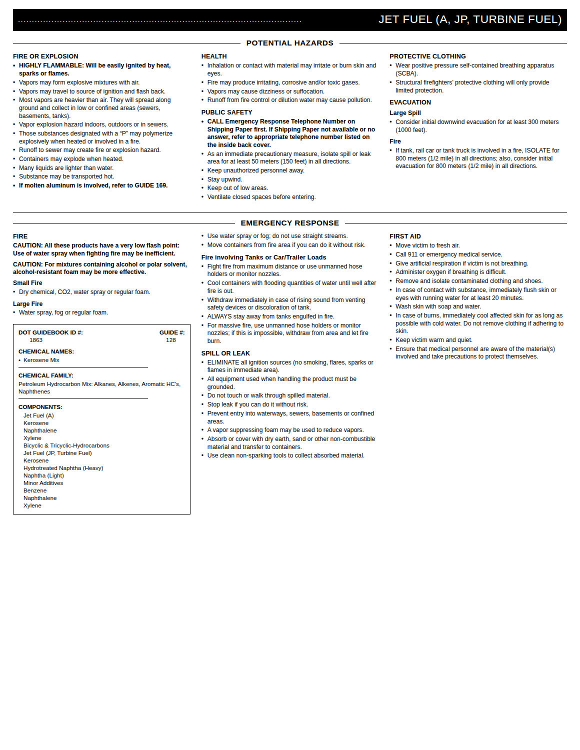........................................................................................................... JET FUEL (A, JP, TURBINE FUEL)
POTENTIAL HAZARDS
FIRE OR EXPLOSION
HIGHLY FLAMMABLE: Will be easily ignited by heat, sparks or flames.
Vapors may form explosive mixtures with air.
Vapors may travel to source of ignition and flash back.
Most vapors are heavier than air. They will spread along ground and collect in low or confined areas (sewers, basements, tanks).
Vapor explosion hazard indoors, outdoors or in sewers.
Those substances designated with a “P” may polymerize explosively when heated or involved in a fire.
Runoff to sewer may create fire or explosion hazard.
Containers may explode when heated.
Many liquids are lighter than water.
Substance may be transported hot.
If molten aluminum is involved, refer to GUIDE 169.
HEALTH
Inhalation or contact with material may irritate or burn skin and eyes.
Fire may produce irritating, corrosive and/or toxic gases.
Vapors may cause dizziness or suffocation.
Runoff from fire control or dilution water may cause pollution.
PUBLIC SAFETY
CALL Emergency Response Telephone Number on Shipping Paper first. If Shipping Paper not available or no answer, refer to appropriate telephone number listed on the inside back cover.
As an immediate precautionary measure, isolate spill or leak area for at least 50 meters (150 feet) in all directions.
Keep unauthorized personnel away.
Stay upwind.
Keep out of low areas.
Ventilate closed spaces before entering.
PROTECTIVE CLOTHING
Wear positive pressure self-contained breathing apparatus (SCBA).
Structural firefighters’ protective clothing will only provide limited protection.
EVACUATION
Large Spill
Consider initial downwind evacuation for at least 300 meters (1000 feet).
Fire
If tank, rail car or tank truck is involved in a fire, ISOLATE for 800 meters (1/2 mile) in all directions; also, consider initial evacuation for 800 meters (1/2 mile) in all directions.
EMERGENCY RESPONSE
FIRE
CAUTION: All these products have a very low flash point: Use of water spray when fighting fire may be inefficient.
CAUTION: For mixtures containing alcohol or polar solvent, alcohol-resistant foam may be more effective.
Small Fire
Dry chemical, CO2, water spray or regular foam.
Large Fire
Water spray, fog or regular foam.
DOT GUIDEBOOK ID #: GUIDE #:
1863 128
CHEMICAL NAMES:
Kerosene Mix
CHEMICAL FAMILY:
Petroleum Hydrocarbon Mix: Alkanes, Alkenes, Aromatic HC’s, Naphthenes
COMPONENTS:
Jet Fuel (A)
Kerosene
Naphthalene
Xylene
Bicyclic & Tricyclic-Hydrocarbons
Jet Fuel (JP, Turbine Fuel)
Kerosene
Hydrotreated Naphtha (Heavy)
Naphtha (Light)
Minor Additives
Benzene
Naphthalene
Xylene
Use water spray or fog; do not use straight streams.
Move containers from fire area if you can do it without risk.
Fire involving Tanks or Car/Trailer Loads
Fight fire from maximum distance or use unmanned hose holders or monitor nozzles.
Cool containers with flooding quantities of water until well after fire is out.
Withdraw immediately in case of rising sound from venting safety devices or discoloration of tank.
ALWAYS stay away from tanks engulfed in fire.
For massive fire, use unmanned hose holders or monitor nozzles; if this is impossible, withdraw from area and let fire burn.
SPILL OR LEAK
ELIMINATE all ignition sources (no smoking, flares, sparks or flames in immediate area).
All equipment used when handling the product must be grounded.
Do not touch or walk through spilled material.
Stop leak if you can do it without risk.
Prevent entry into waterways, sewers, basements or confined areas.
A vapor suppressing foam may be used to reduce vapors.
Absorb or cover with dry earth, sand or other non-combustible material and transfer to containers.
Use clean non-sparking tools to collect absorbed material.
FIRST AID
Move victim to fresh air.
Call 911 or emergency medical service.
Give artificial respiration if victim is not breathing.
Administer oxygen if breathing is difficult.
Remove and isolate contaminated clothing and shoes.
In case of contact with substance, immediately flush skin or eyes with running water for at least 20 minutes.
Wash skin with soap and water.
In case of burns, immediately cool affected skin for as long as possible with cold water. Do not remove clothing if adhering to skin.
Keep victim warm and quiet.
Ensure that medical personnel are aware of the material(s) involved and take precautions to protect themselves.